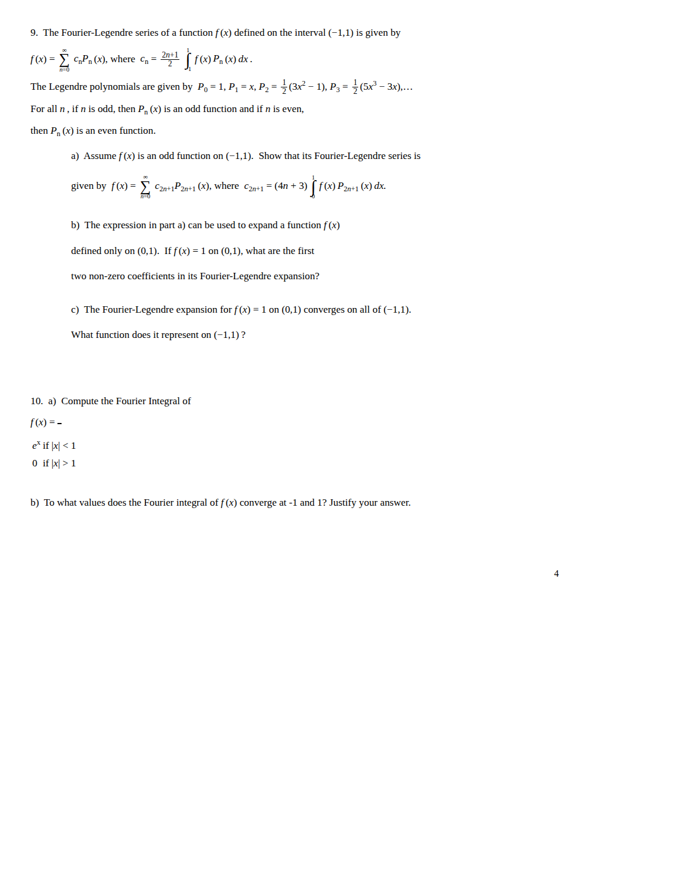9. The Fourier-Legendre series of a function f (x) defined on the interval (−1,1) is given by
f (x) = ∞ ∑ n=0 cnPn (x), where cn = 2n+12 1 ∫ −1 f (x) Pn (x) dx .
The Legendre polynomials are given by P0 = 1, P1 = x, P2 = 12(3x2 − 1), P3 = 12(5x3 − 3x),…
For all n , if n is odd, then Pn (x) is an odd function and if n is even,
then Pn (x) is an even function.
a) Assume f (x) is an odd function on (−1,1). Show that its Fourier-Legendre series is
given by f (x) = ∞ ∑ n=0 c2n+1P2n+1 (x), where c2n+1 = (4n + 3) 1 ∫ 0 f (x) P2n+1 (x) dx.
b) The expression in part a) can be used to expand a function f (x)
defined only on (0,1). If f (x) = 1 on (0,1), what are the first
two non-zero coefficients in its Fourier-Legendre expansion?
c) The Fourier-Legendre expansion for f (x) = 1 on (0,1) converges on all of (−1,1).
What function does it represent on (−1,1) ?
10. a) Compute the Fourier Integral of
f (x) =
| e x | if / x / < 1 |
| 0 | if / x / > 1 |
b) To what values does the Fourier integral of f (x) converge at -1 and 1? Justify your answer.
4